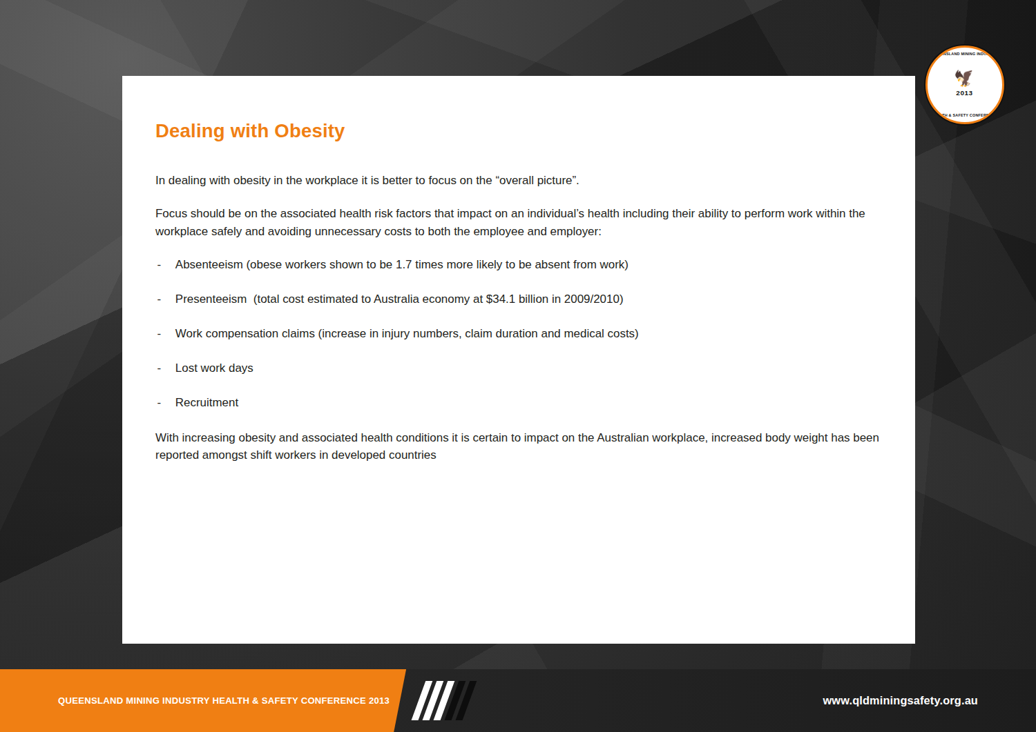Queensland Mining Industry Health & Safety Conference
🦅
2013
Dealing with Obesity
In dealing with obesity in the workplace it is better to focus on the “overall picture”.
Focus should be on the associated health risk factors that impact on an individual’s health including their ability to perform work within the workplace safely and avoiding unnecessary costs to both the employee and employer:
Absenteeism (obese workers shown to be 1.7 times more likely to be absent from work)
Presenteeism (total cost estimated to Australia economy at $34.1 billion in 2009/2010)
Work compensation claims (increase in injury numbers, claim duration and medical costs)
Lost work days
Recruitment
With increasing obesity and associated health conditions it is certain to impact on the Australian workplace, increased body weight has been reported amongst shift workers in developed countries
QUEENSLAND MINING INDUSTRY HEALTH & SAFETY CONFERENCE 2013
www.qldminingsafety.org.au